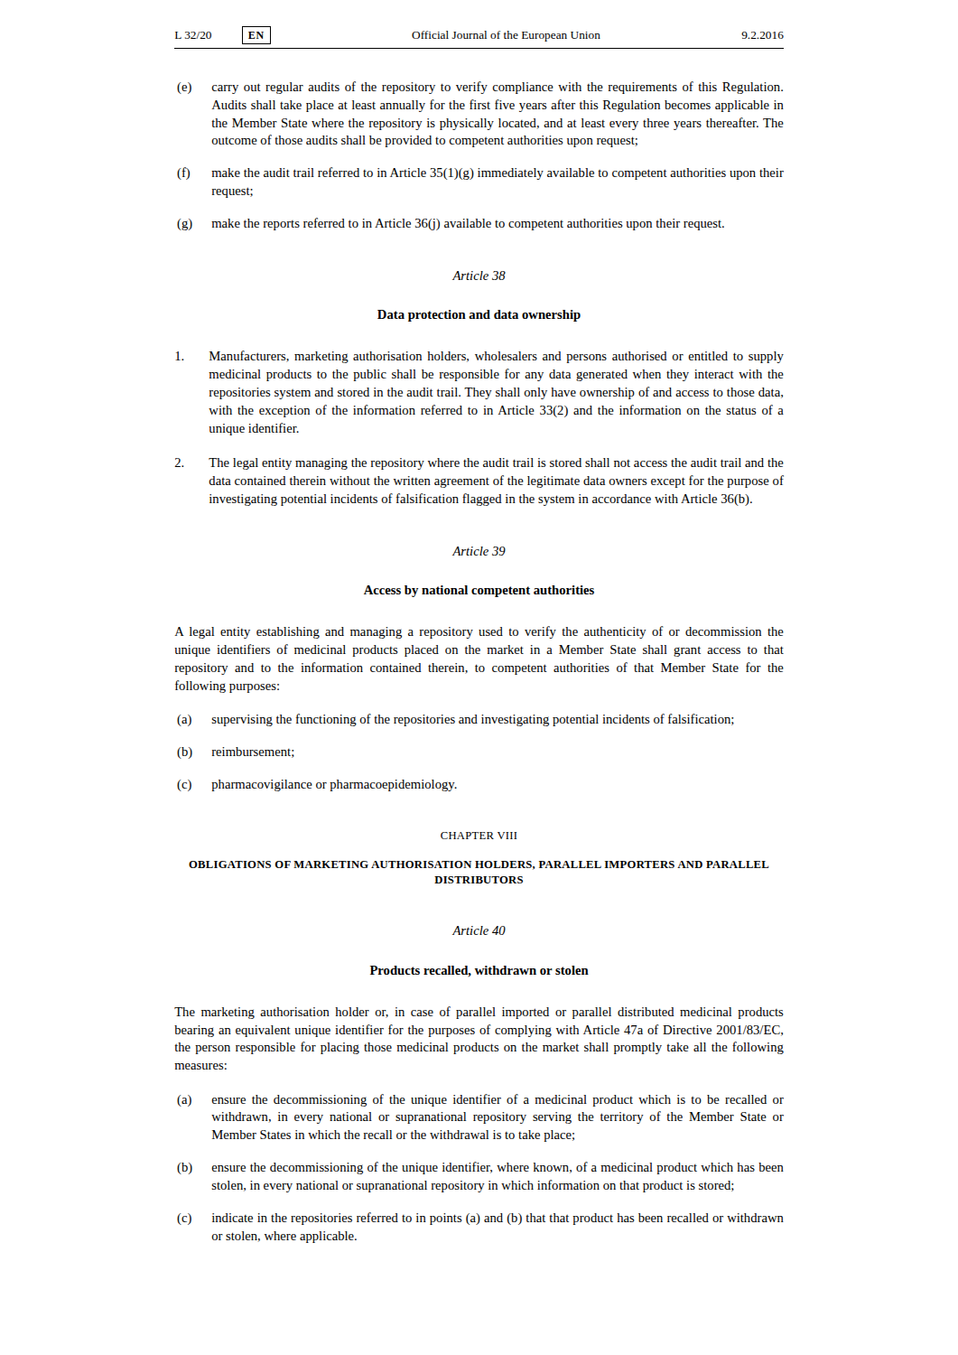L 32/20 EN
Official Journal of the European Union 9.2.2016
(e) carry out regular audits of the repository to verify compliance with the requirements of this Regulation. Audits shall take place at least annually for the first five years after this Regulation becomes applicable in the Member State where the repository is physically located, and at least every three years thereafter. The outcome of those audits shall be provided to competent authorities upon request;
(f) make the audit trail referred to in Article 35(1)(g) immediately available to competent authorities upon their request;
(g) make the reports referred to in Article 36(j) available to competent authorities upon their request.
Article 38
Data protection and data ownership
1. Manufacturers, marketing authorisation holders, wholesalers and persons authorised or entitled to supply medicinal products to the public shall be responsible for any data generated when they interact with the repositories system and stored in the audit trail. They shall only have ownership of and access to those data, with the exception of the information referred to in Article 33(2) and the information on the status of a unique identifier.
2. The legal entity managing the repository where the audit trail is stored shall not access the audit trail and the data contained therein without the written agreement of the legitimate data owners except for the purpose of investigating potential incidents of falsification flagged in the system in accordance with Article 36(b).
Article 39
Access by national competent authorities
A legal entity establishing and managing a repository used to verify the authenticity of or decommission the unique identifiers of medicinal products placed on the market in a Member State shall grant access to that repository and to the information contained therein, to competent authorities of that Member State for the following purposes:
(a) supervising the functioning of the repositories and investigating potential incidents of falsification;
(b) reimbursement;
(c) pharmacovigilance or pharmacoepidemiology.
CHAPTER VIII
OBLIGATIONS OF MARKETING AUTHORISATION HOLDERS, PARALLEL IMPORTERS AND PARALLEL DISTRIBUTORS
Article 40
Products recalled, withdrawn or stolen
The marketing authorisation holder or, in case of parallel imported or parallel distributed medicinal products bearing an equivalent unique identifier for the purposes of complying with Article 47a of Directive 2001/83/EC, the person responsible for placing those medicinal products on the market shall promptly take all the following measures:
(a) ensure the decommissioning of the unique identifier of a medicinal product which is to be recalled or withdrawn, in every national or supranational repository serving the territory of the Member State or Member States in which the recall or the withdrawal is to take place;
(b) ensure the decommissioning of the unique identifier, where known, of a medicinal product which has been stolen, in every national or supranational repository in which information on that product is stored;
(c) indicate in the repositories referred to in points (a) and (b) that that product has been recalled or withdrawn or stolen, where applicable.